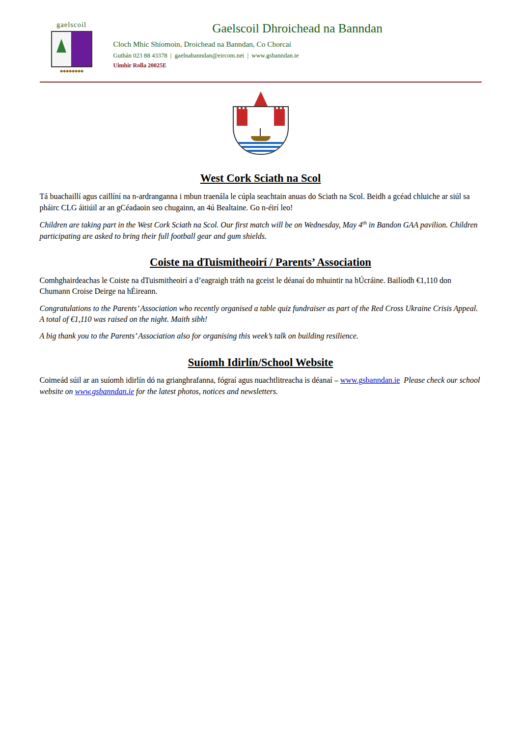gaelscoil
◆◆◆◆◆◆◆◆
Gaelscoil Dhroichead na Banndan
Cloch Mhic Shíomoin, Droichead na Banndan, Co Chorcaí
Guthán 023 88 43378 | gaelnabanndan@eircom.net | www.gsbanndan.ie
Uimhir Rolla 20025E
West Cork Sciath na Scol
Tá buachaillí agus caillíní na n-ardranganna i mbun traenála le cúpla seachtain anuas do Sciath na Scol. Beidh a gcéad chluiche ar siúl sa pháirc CLG áitiúil ar an gCéadaoin seo chugainn, an 4ú Bealtaine. Go n-éirí leo!
Children are taking part in the West Cork Sciath na Scol. Our first match will be on Wednesday, May 4th in Bandon GAA pavilion. Children participating are asked to bring their full football gear and gum shields.
Coiste na dTuismitheoirí / Parents’ Association
Comhghairdeachas le Coiste na dTuismitheoirí a d’eagraigh tráth na gceist le déanaí do mhuintir na hÚcráine. Bailíodh €1,110 don Chumann Croise Deirge na hÉireann.
Congratulations to the Parents’ Association who recently organised a table quiz fundraiser as part of the Red Cross Ukraine Crisis Appeal. A total of €1,110 was raised on the night. Maith sibh!
A big thank you to the Parents’ Association also for organising this week’s talk on building resilience.
Suíomh Idirlín/School Website
Coimeád súil ar an suíomh idirlín dó na grianghrafanna, fógraí agus nuachtlitreacha is déanaí – www.gsbanndan.ie Please check our school website on www.gsbanndan.ie for the latest photos, notices and newsletters.